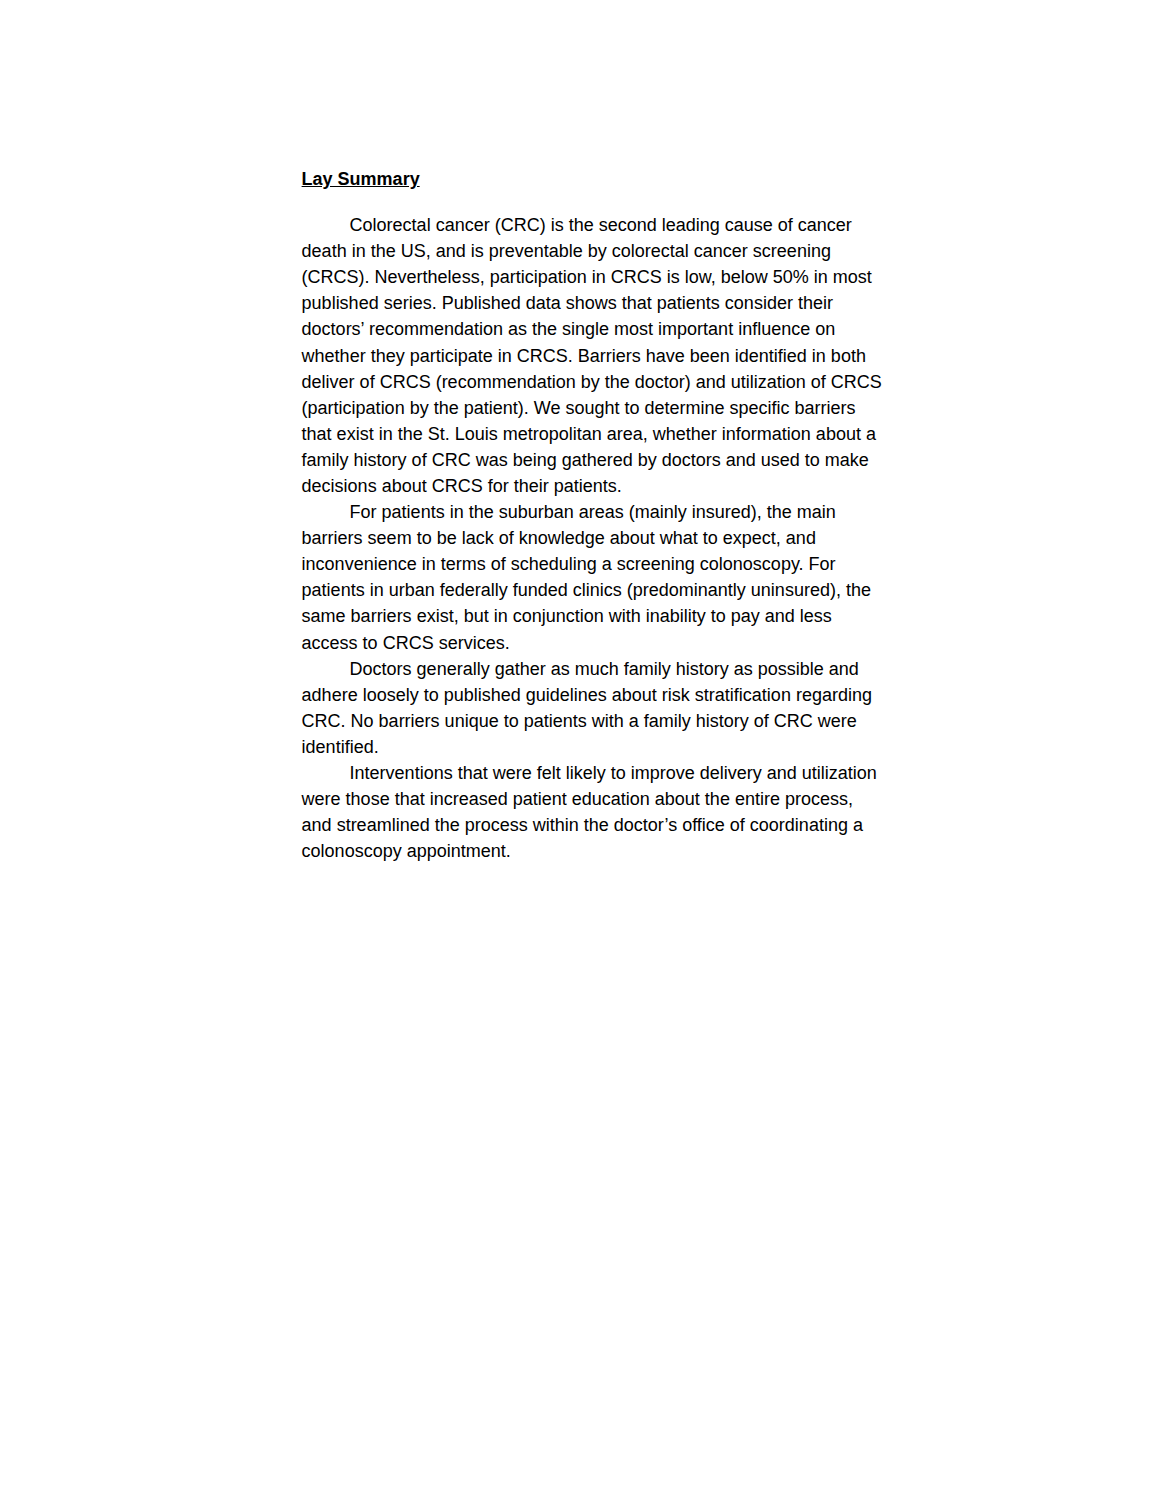Lay Summary
Colorectal cancer (CRC) is the second leading cause of cancer death in the US, and is preventable by colorectal cancer screening (CRCS). Nevertheless, participation in CRCS is low, below 50% in most published series. Published data shows that patients consider their doctors’ recommendation as the single most important influence on whether they participate in CRCS. Barriers have been identified in both deliver of CRCS (recommendation by the doctor) and utilization of CRCS (participation by the patient). We sought to determine specific barriers that exist in the St. Louis metropolitan area, whether information about a family history of CRC was being gathered by doctors and used to make decisions about CRCS for their patients.
For patients in the suburban areas (mainly insured), the main barriers seem to be lack of knowledge about what to expect, and inconvenience in terms of scheduling a screening colonoscopy. For patients in urban federally funded clinics (predominantly uninsured), the same barriers exist, but in conjunction with inability to pay and less access to CRCS services.
Doctors generally gather as much family history as possible and adhere loosely to published guidelines about risk stratification regarding CRC. No barriers unique to patients with a family history of CRC were identified.
Interventions that were felt likely to improve delivery and utilization were those that increased patient education about the entire process, and streamlined the process within the doctor’s office of coordinating a colonoscopy appointment.